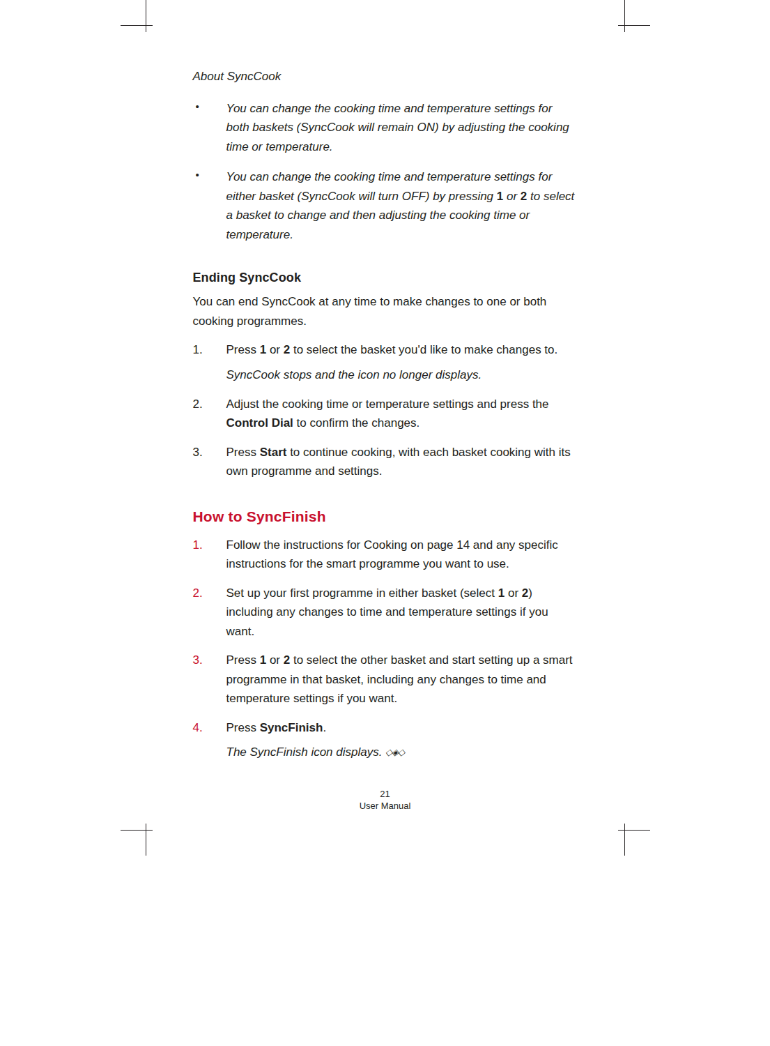About SyncCook
You can change the cooking time and temperature settings for both baskets (SyncCook will remain ON) by adjusting the cooking time or temperature.
You can change the cooking time and temperature settings for either basket (SyncCook will turn OFF) by pressing 1 or 2 to select a basket to change and then adjusting the cooking time or temperature.
Ending SyncCook
You can end SyncCook at any time to make changes to one or both cooking programmes.
Press 1 or 2 to select the basket you'd like to make changes to. SyncCook stops and the icon no longer displays.
Adjust the cooking time or temperature settings and press the Control Dial to confirm the changes.
Press Start to continue cooking, with each basket cooking with its own programme and settings.
How to SyncFinish
Follow the instructions for Cooking on page 14 and any specific instructions for the smart programme you want to use.
Set up your first programme in either basket (select 1 or 2) including any changes to time and temperature settings if you want.
Press 1 or 2 to select the other basket and start setting up a smart programme in that basket, including any changes to time and temperature settings if you want.
Press SyncFinish. The SyncFinish icon displays. ◇◈◇
21 User Manual